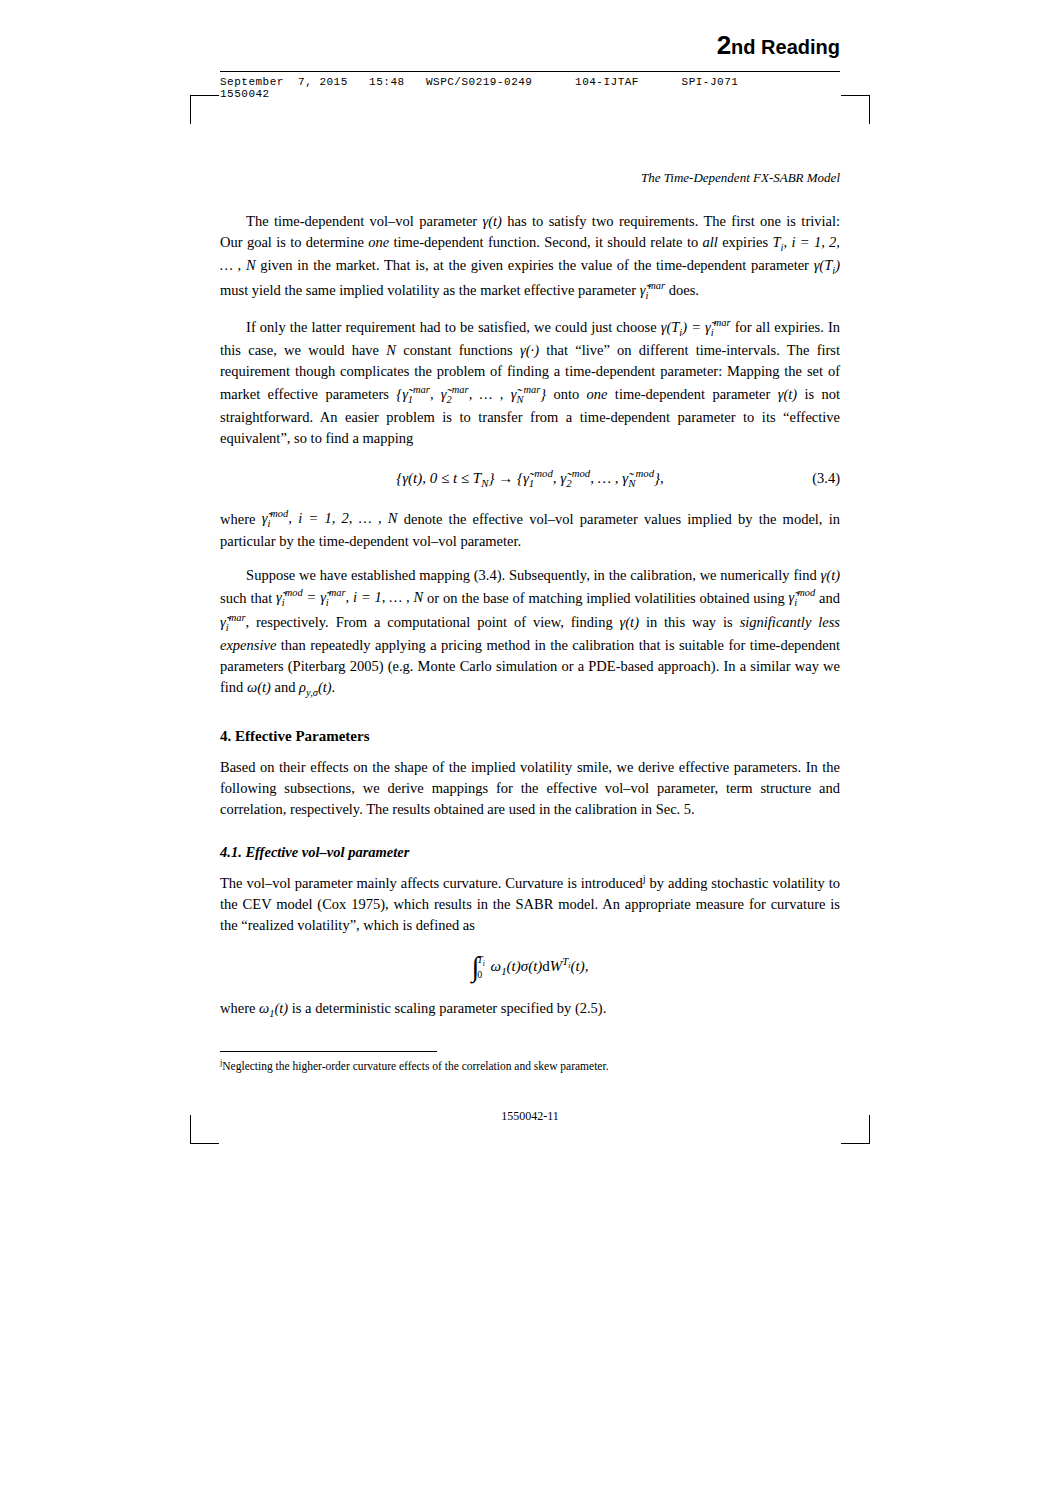2nd Reading
September 7, 2015 15:48 WSPC/S0219-0249 104-IJTAF SPI-J071 1550042
The Time-Dependent FX-SABR Model
The time-dependent vol–vol parameter γ(t) has to satisfy two requirements. The first one is trivial: Our goal is to determine one time-dependent function. Second, it should relate to all expiries Ti, i = 1, 2, … , N given in the market. That is, at the given expiries the value of the time-dependent parameter γ(Ti) must yield the same implied volatility as the market effective parameter γ̃imar does.
If only the latter requirement had to be satisfied, we could just choose γ(Ti) = γ̃imar for all expiries. In this case, we would have N constant functions γ(·) that “live” on different time-intervals. The first requirement though complicates the problem of finding a time-dependent parameter: Mapping the set of market effective parameters {γ̃1mar, γ̃2mar, … , γ̃Nmar} onto one time-dependent parameter γ(t) is not straightforward. An easier problem is to transfer from a time-dependent parameter to its “effective equivalent”, so to find a mapping
{γ(t), 0 ≤ t ≤ TN} → {γ̃1mod, γ̃2mod, … , γ̃Nmod}, (3.4)
where γ̃imod, i = 1, 2, … , N denote the effective vol–vol parameter values implied by the model, in particular by the time-dependent vol–vol parameter.
Suppose we have established mapping (3.4). Subsequently, in the calibration, we numerically find γ(t) such that γ̃imod = γ̃imar, i = 1, … , N or on the base of matching implied volatilities obtained using γ̃imod and γ̃imar, respectively. From a computational point of view, finding γ(t) in this way is significantly less expensive than repeatedly applying a pricing method in the calibration that is suitable for time-dependent parameters (Piterbarg 2005) (e.g. Monte Carlo simulation or a PDE-based approach). In a similar way we find ω(t) and ρy,σ(t).
4. Effective Parameters
Based on their effects on the shape of the implied volatility smile, we derive effective parameters. In the following subsections, we derive mappings for the effective vol–vol parameter, term structure and correlation, respectively. The results obtained are used in the calibration in Sec. 5.
4.1. Effective vol–vol parameter
The vol–vol parameter mainly affects curvature. Curvature is introducedj by adding stochastic volatility to the CEV model (Cox 1975), which results in the SABR model. An appropriate measure for curvature is the “realized volatility”, which is defined as
∫Ti 0 ω1(t)σ(t)d WTi(t),
where ω1(t) is a deterministic scaling parameter specified by (2.5).
jNeglecting the higher-order curvature effects of the correlation and skew parameter.
1550042-11